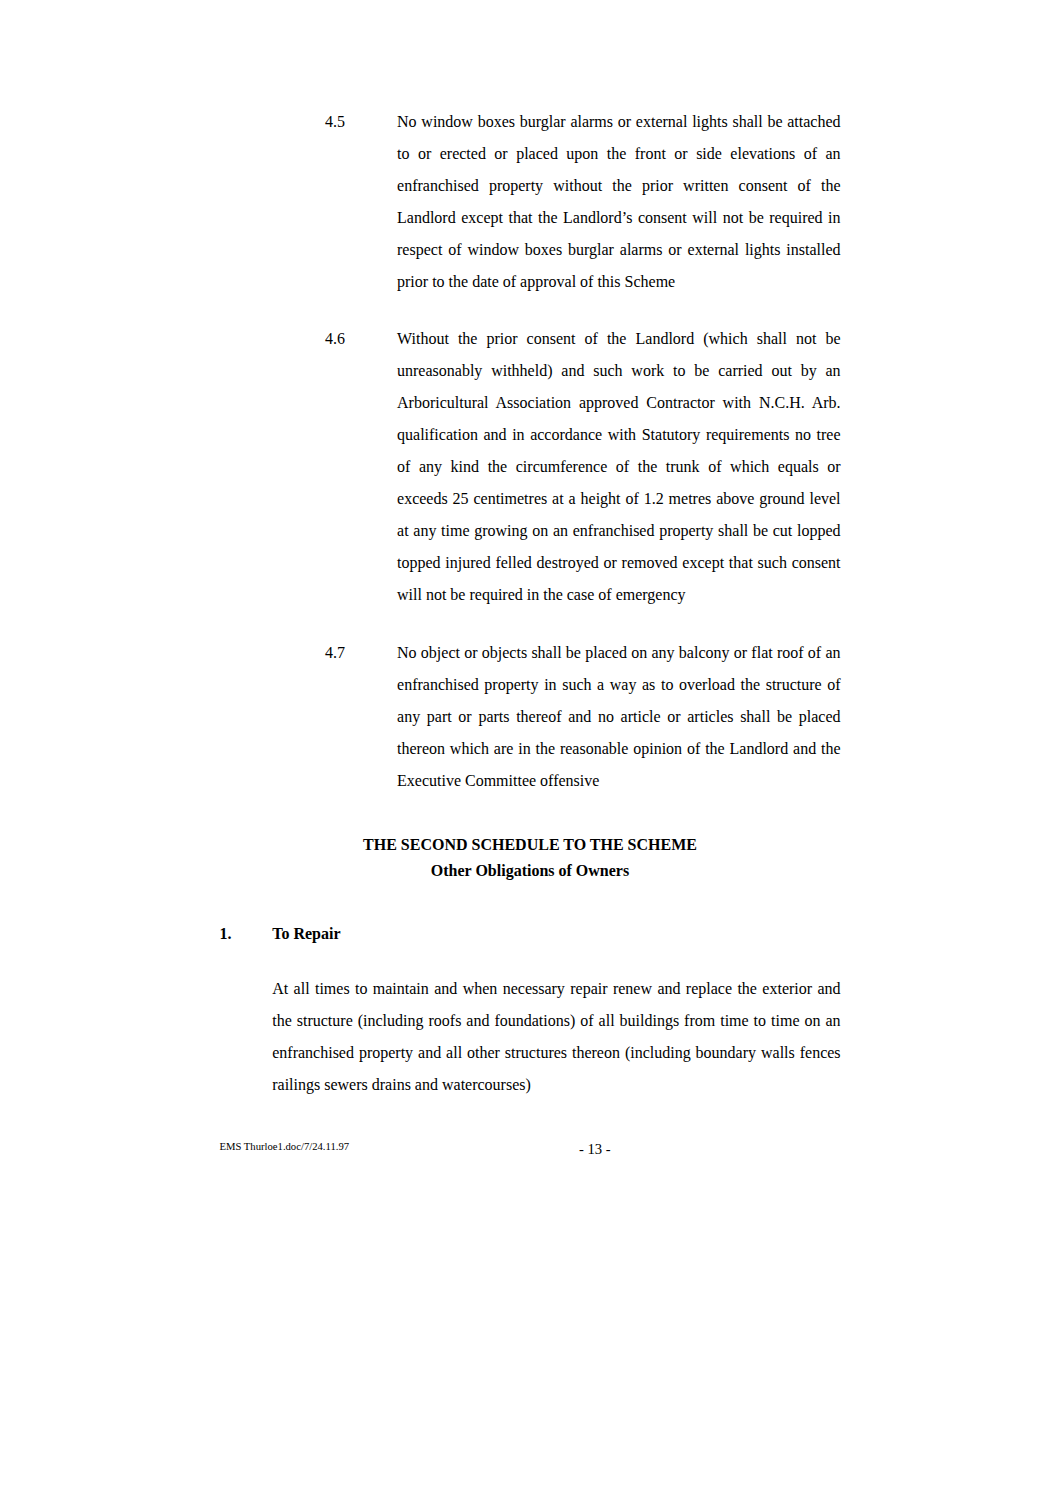4.5
No window boxes burglar alarms or external lights shall be attached to or erected or placed upon the front or side elevations of an enfranchised property without the prior written consent of the Landlord except that the Landlord’s consent will not be required in respect of window boxes burglar alarms or external lights installed prior to the date of approval of this Scheme
4.6
Without the prior consent of the Landlord (which shall not be unreasonably withheld) and such work to be carried out by an Arboricultural Association approved Contractor with N.C.H. Arb. qualification and in accordance with Statutory requirements no tree of any kind the circumference of the trunk of which equals or exceeds 25 centimetres at a height of 1.2 metres above ground level at any time growing on an enfranchised property shall be cut lopped topped injured felled destroyed or removed except that such consent will not be required in the case of emergency
4.7
No object or objects shall be placed on any balcony or flat roof of an enfranchised property in such a way as to overload the structure of any part or parts thereof and no article or articles shall be placed thereon which are in the reasonable opinion of the Landlord and the Executive Committee offensive
THE SECOND SCHEDULE TO THE SCHEME
Other Obligations of Owners
1.
To Repair
At all times to maintain and when necessary repair renew and replace the exterior and the structure (including roofs and foundations) of all buildings from time to time on an enfranchised property and all other structures thereon (including boundary walls fences railings sewers drains and watercourses)
EMS Thurloe1.doc/7/24.11.97
- 13 -